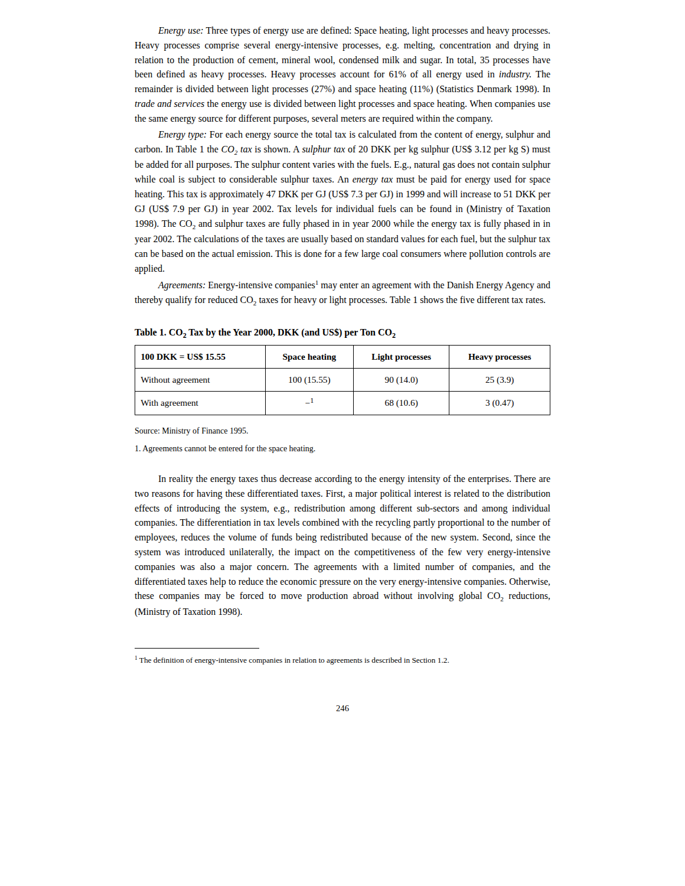Energy use: Three types of energy use are defined: Space heating, light processes and heavy processes. Heavy processes comprise several energy-intensive processes, e.g. melting, concentration and drying in relation to the production of cement, mineral wool, condensed milk and sugar. In total, 35 processes have been defined as heavy processes. Heavy processes account for 61% of all energy used in industry. The remainder is divided between light processes (27%) and space heating (11%) (Statistics Denmark 1998). In trade and services the energy use is divided between light processes and space heating. When companies use the same energy source for different purposes, several meters are required within the company.
Energy type: For each energy source the total tax is calculated from the content of energy, sulphur and carbon. In Table 1 the CO2 tax is shown. A sulphur tax of 20 DKK per kg sulphur (US$ 3.12 per kg S) must be added for all purposes. The sulphur content varies with the fuels. E.g., natural gas does not contain sulphur while coal is subject to considerable sulphur taxes. An energy tax must be paid for energy used for space heating. This tax is approximately 47 DKK per GJ (US$ 7.3 per GJ) in 1999 and will increase to 51 DKK per GJ (US$ 7.9 per GJ) in year 2002. Tax levels for individual fuels can be found in (Ministry of Taxation 1998). The CO2 and sulphur taxes are fully phased in in year 2000 while the energy tax is fully phased in in year 2002. The calculations of the taxes are usually based on standard values for each fuel, but the sulphur tax can be based on the actual emission. This is done for a few large coal consumers where pollution controls are applied.
Agreements: Energy-intensive companies1 may enter an agreement with the Danish Energy Agency and thereby qualify for reduced CO2 taxes for heavy or light processes. Table 1 shows the five different tax rates.
Table 1. CO2 Tax by the Year 2000, DKK (and US$) per Ton CO2
| 100 DKK = US$ 15.55 | Space heating | Light processes | Heavy processes |
| --- | --- | --- | --- |
| Without agreement | 100 (15.55) | 90 (14.0) | 25 (3.9) |
| With agreement | − 1 | 68 (10.6) | 3 (0.47) |
Source: Ministry of Finance 1995.
1. Agreements cannot be entered for the space heating.
In reality the energy taxes thus decrease according to the energy intensity of the enterprises. There are two reasons for having these differentiated taxes. First, a major political interest is related to the distribution effects of introducing the system, e.g., redistribution among different sub-sectors and among individual companies. The differentiation in tax levels combined with the recycling partly proportional to the number of employees, reduces the volume of funds being redistributed because of the new system. Second, since the system was introduced unilaterally, the impact on the competitiveness of the few very energy-intensive companies was also a major concern. The agreements with a limited number of companies, and the differentiated taxes help to reduce the economic pressure on the very energy-intensive companies. Otherwise, these companies may be forced to move production abroad without involving global CO2 reductions, (Ministry of Taxation 1998).
1 The definition of energy-intensive companies in relation to agreements is described in Section 1.2.
246